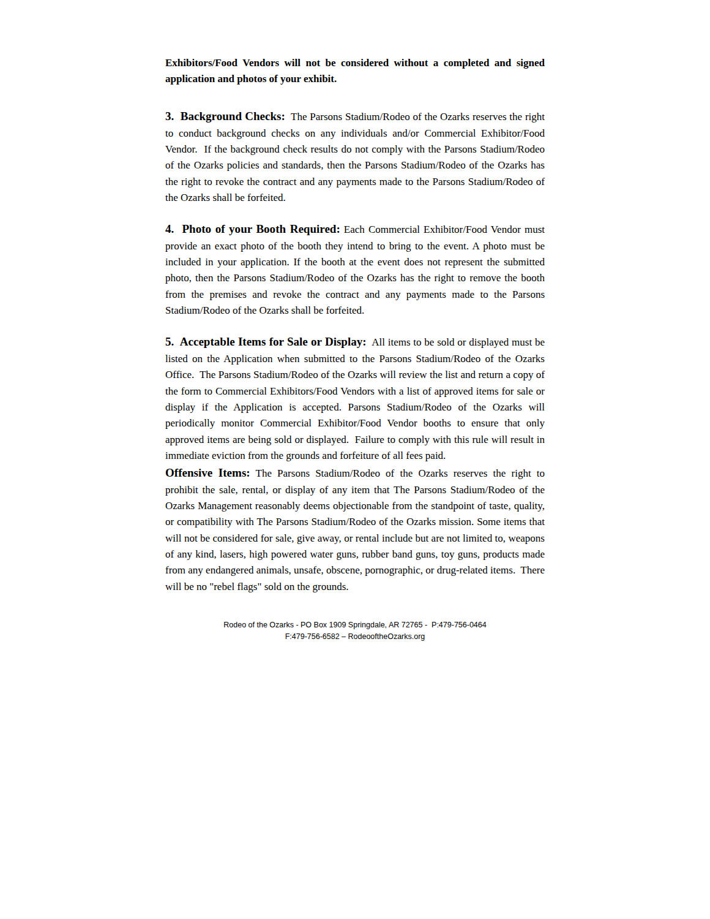Exhibitors/Food Vendors will not be considered without a completed and signed application and photos of your exhibit.
3. Background Checks: The Parsons Stadium/Rodeo of the Ozarks reserves the right to conduct background checks on any individuals and/or Commercial Exhibitor/Food Vendor. If the background check results do not comply with the Parsons Stadium/Rodeo of the Ozarks policies and standards, then the Parsons Stadium/Rodeo of the Ozarks has the right to revoke the contract and any payments made to the Parsons Stadium/Rodeo of the Ozarks shall be forfeited.
4. Photo of your Booth Required: Each Commercial Exhibitor/Food Vendor must provide an exact photo of the booth they intend to bring to the event. A photo must be included in your application. If the booth at the event does not represent the submitted photo, then the Parsons Stadium/Rodeo of the Ozarks has the right to remove the booth from the premises and revoke the contract and any payments made to the Parsons Stadium/Rodeo of the Ozarks shall be forfeited.
5. Acceptable Items for Sale or Display: All items to be sold or displayed must be listed on the Application when submitted to the Parsons Stadium/Rodeo of the Ozarks Office. The Parsons Stadium/Rodeo of the Ozarks will review the list and return a copy of the form to Commercial Exhibitors/Food Vendors with a list of approved items for sale or display if the Application is accepted. Parsons Stadium/Rodeo of the Ozarks will periodically monitor Commercial Exhibitor/Food Vendor booths to ensure that only approved items are being sold or displayed. Failure to comply with this rule will result in immediate eviction from the grounds and forfeiture of all fees paid.
Offensive Items: The Parsons Stadium/Rodeo of the Ozarks reserves the right to prohibit the sale, rental, or display of any item that The Parsons Stadium/Rodeo of the Ozarks Management reasonably deems objectionable from the standpoint of taste, quality, or compatibility with The Parsons Stadium/Rodeo of the Ozarks mission. Some items that will not be considered for sale, give away, or rental include but are not limited to, weapons of any kind, lasers, high powered water guns, rubber band guns, toy guns, products made from any endangered animals, unsafe, obscene, pornographic, or drug-related items. There will be no "rebel flags" sold on the grounds.
Rodeo of the Ozarks - PO Box 1909 Springdale, AR 72765 - P:479-756-0464
F:479-756-6582 – RodeooftheOzarks.org